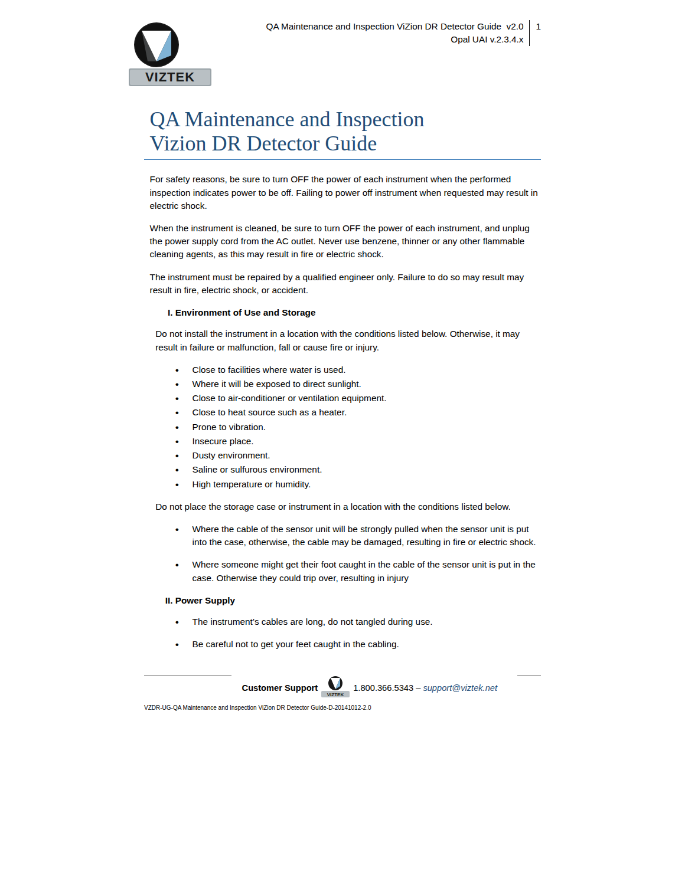VIZTEK
QA Maintenance and Inspection ViZion DR Detector Guide v2.0
Opal UAI v.2.3.4.x
1
QA Maintenance and Inspection
Vizion DR Detector Guide
For safety reasons, be sure to turn OFF the power of each instrument when the performed inspection indicates power to be off. Failing to power off instrument when requested may result in electric shock.
When the instrument is cleaned, be sure to turn OFF the power of each instrument, and unplug the power supply cord from the AC outlet. Never use benzene, thinner or any other flammable cleaning agents, as this may result in fire or electric shock.
The instrument must be repaired by a qualified engineer only. Failure to do so may result may result in fire, electric shock, or accident.
Environment of Use and Storage
Do not install the instrument in a location with the conditions listed below. Otherwise, it may result in failure or malfunction, fall or cause fire or injury.
Close to facilities where water is used.
Where it will be exposed to direct sunlight.
Close to air-conditioner or ventilation equipment.
Close to heat source such as a heater.
Prone to vibration.
Insecure place.
Dusty environment.
Saline or sulfurous environment.
High temperature or humidity.
Do not place the storage case or instrument in a location with the conditions listed below.
Where the cable of the sensor unit will be strongly pulled when the sensor unit is put into the case, otherwise, the cable may be damaged, resulting in fire or electric shock.
Where someone might get their foot caught in the cable of the sensor unit is put in the case. Otherwise they could trip over, resulting in injury
Power Supply
The instrument’s cables are long, do not tangled during use.
Be careful not to get your feet caught in the cabling.
| | Customer Support | VIZTEK | 1.800.366.5343 – support@viztek.net | |
VZDR-UG-QA Maintenance and Inspection ViZion DR Detector Guide-D-20141012-2.0